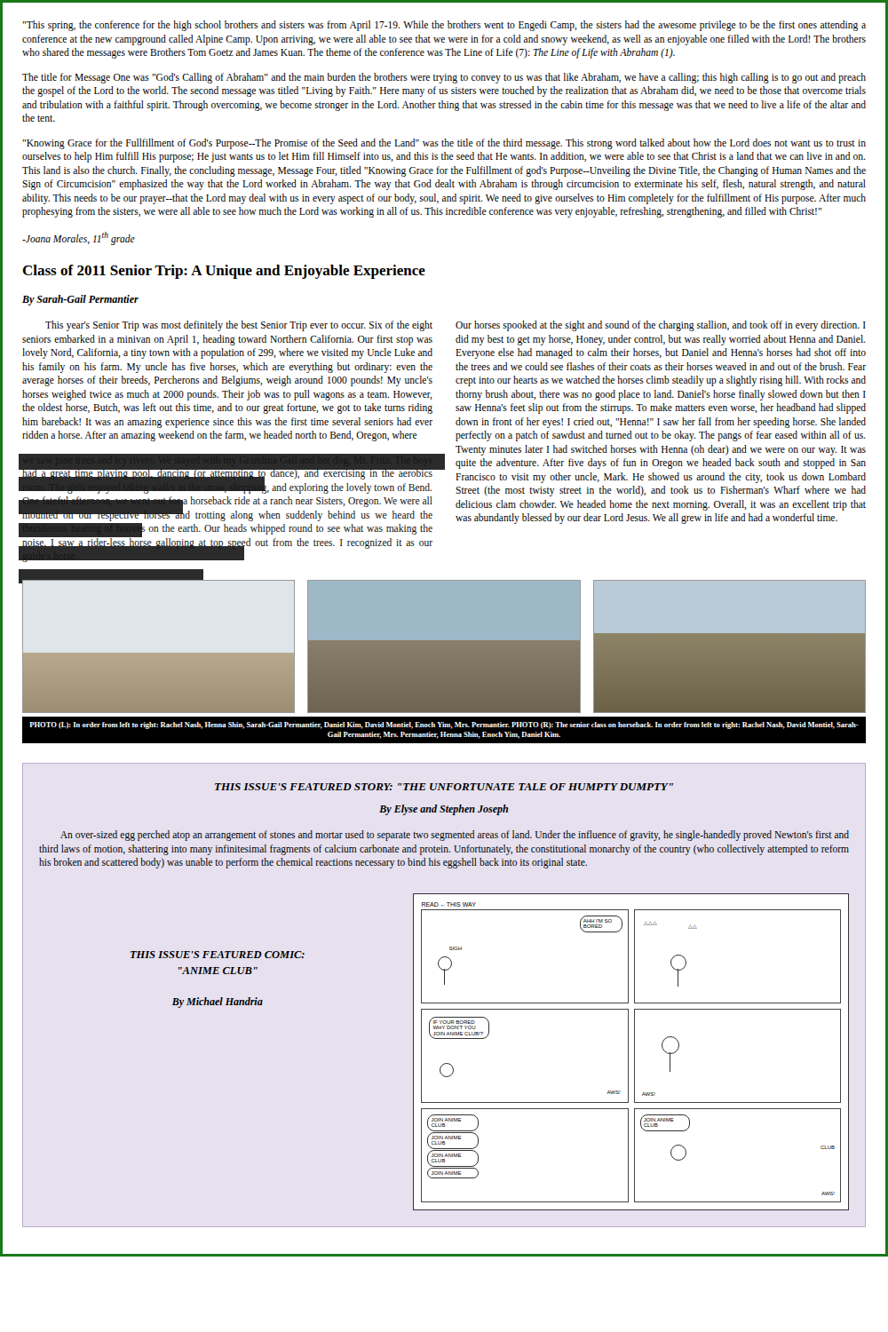"This spring, the conference for the high school brothers and sisters was from April 17-19. While the brothers went to Engedi Camp, the sisters had the awesome privilege to be the first ones attending a conference at the new campground called Alpine Camp. Upon arriving, we were all able to see that we were in for a cold and snowy weekend, as well as an enjoyable one filled with the Lord! The brothers who shared the messages were Brothers Tom Goetz and James Kuan. The theme of the conference was The Line of Life (7): The Line of Life with Abraham (1).
The title for Message One was "God's Calling of Abraham" and the main burden the brothers were trying to convey to us was that like Abraham, we have a calling; this high calling is to go out and preach the gospel of the Lord to the world. The second message was titled "Living by Faith." Here many of us sisters were touched by the realization that as Abraham did, we need to be those that overcome trials and tribulation with a faithful spirit. Through overcoming, we become stronger in the Lord. Another thing that was stressed in the cabin time for this message was that we need to live a life of the altar and the tent.
"Knowing Grace for the Fullfillment of God's Purpose--The Promise of the Seed and the Land" was the title of the third message. This strong word talked about how the Lord does not want us to trust in ourselves to help Him fulfill His purpose; He just wants us to let Him fill Himself into us, and this is the seed that He wants. In addition, we were able to see that Christ is a land that we can live in and on. This land is also the church. Finally, the concluding message, Message Four, titled "Knowing Grace for the Fulfillment of god's Purpose--Unveiling the Divine Title, the Changing of Human Names and the Sign of Circumcision" emphasized the way that the Lord worked in Abraham. The way that God dealt with Abraham is through circumcision to exterminate his self, flesh, natural strength, and natural ability. This needs to be our prayer--that the Lord may deal with us in every aspect of our body, soul, and spirit. We need to give ourselves to Him completely for the fulfillment of His purpose. After much prophesying from the sisters, we were all able to see how much the Lord was working in all of us. This incredible conference was very enjoyable, refreshing, strengthening, and filled with Christ!"
-Joana Morales, 11th grade
Class of 2011 Senior Trip: A Unique and Enjoyable Experience
By Sarah-Gail Permantier
This year's Senior Trip was most definitely the best Senior Trip ever to occur. Six of the eight seniors embarked in a minivan on April 1, heading toward Northern California. Our first stop was lovely Nord, California, a tiny town with a population of 299, where we visited my Uncle Luke and his family on his farm. My uncle has five horses, which are everything but ordinary: even the average horses of their breeds, Percherons and Belgiums, weigh around 1000 pounds! My uncle's horses weighed twice as much at 2000 pounds. Their job was to pull wagons as a team. However, the oldest horse, Butch, was left out this time, and to our great fortune, we got to take turns riding him bareback! It was an amazing experience since this was the first time several seniors had ever ridden a horse. After an amazing weekend on the farm, we headed north to Bend, Oregon, where
we saw pine trees and icy rivers. We stayed with my Grandma Gail and her dog, Mr. Fritz. The boys had a great time playing pool, dancing (or attempting to dance), and exercising in the aerobics room. The girls enjoyed taking walks in the snow, shopping, and exploring the lovely town of Bend. One fateful afternoon, we went out for a horseback ride at a ranch near Sisters, Oregon. We were all mounted on our respective horses and trotting along when suddenly behind us we heard the thunderous beating of hooves on the earth. Our heads whipped round to see what was making the noise. I saw a rider-less horse galloping at top speed out from the trees. I recognized it as our guide's horse.
Our horses spooked at the sight and sound of the charging stallion, and took off in every direction. I did my best to get my horse, Honey, under control, but was really worried about Henna and Daniel. Everyone else had managed to calm their horses, but Daniel and Henna's horses had shot off into the trees and we could see flashes of their coats as their horses weaved in and out of the brush. Fear crept into our hearts as we watched the horses climb steadily up a slightly rising hill. With rocks and thorny brush about, there was no good place to land. Daniel's horse finally slowed down but then I saw Henna's feet slip out from the stirrups. To make matters even worse, her headband had slipped down in front of her eyes! I cried out, "Henna!" I saw her fall from her speeding horse. She landed perfectly on a patch of sawdust and turned out to be okay. The pangs of fear eased within all of us. Twenty minutes later I had switched horses with Henna (oh dear) and we were on our way. It was quite the adventure. After five days of fun in Oregon we headed back south and stopped in San Francisco to visit my other uncle, Mark. He showed us around the city, took us down Lombard Street (the most twisty street in the world), and took us to Fisherman's Wharf where we had delicious clam chowder. We headed home the next morning. Overall, it was an excellent trip that was abundantly blessed by our dear Lord Jesus. We all grew in life and had a wonderful time.
PHOTO (L): In order from left to right: Rachel Nash, Henna Shin, Sarah-Gail Permantier, Daniel Kim, David Montiel, Enoch Yim, Mrs. Permantier. PHOTO (R): The senior class on horseback. In order from left to right: Rachel Nash, David Montiel, Sarah-Gail Permantier, Mrs. Permantier, Henna Shin, Enoch Yim, Daniel Kim.
THIS ISSUE'S FEATURED STORY: "THE UNFORTUNATE TALE OF HUMPTY DUMPTY"
By Elyse and Stephen Joseph
An over-sized egg perched atop an arrangement of stones and mortar used to separate two segmented areas of land. Under the influence of gravity, he single-handedly proved Newton's first and third laws of motion, shattering into many infinitesimal fragments of calcium carbonate and protein. Unfortunately, the constitutional monarchy of the country (who collectively attempted to reform his broken and scattered body) was unable to perform the chemical reactions necessary to bind his eggshell back into its original state.
THIS ISSUE'S FEATURED COMIC:
"ANIME CLUB"
By Michael Handria
READ ←THIS WAY
AHH I'M SO BORED
SIGH
△△△
△△
IF YOUR BORED WHY DON'T YOU JOIN ANIME CLUB!?
AWS!
AWS!
JOIN ANIME CLUB
JOIN ANIME CLUB
JOIN ANIME CLUB
JOIN ANIME
JOIN ANIME CLUB
CLUB
AWS!